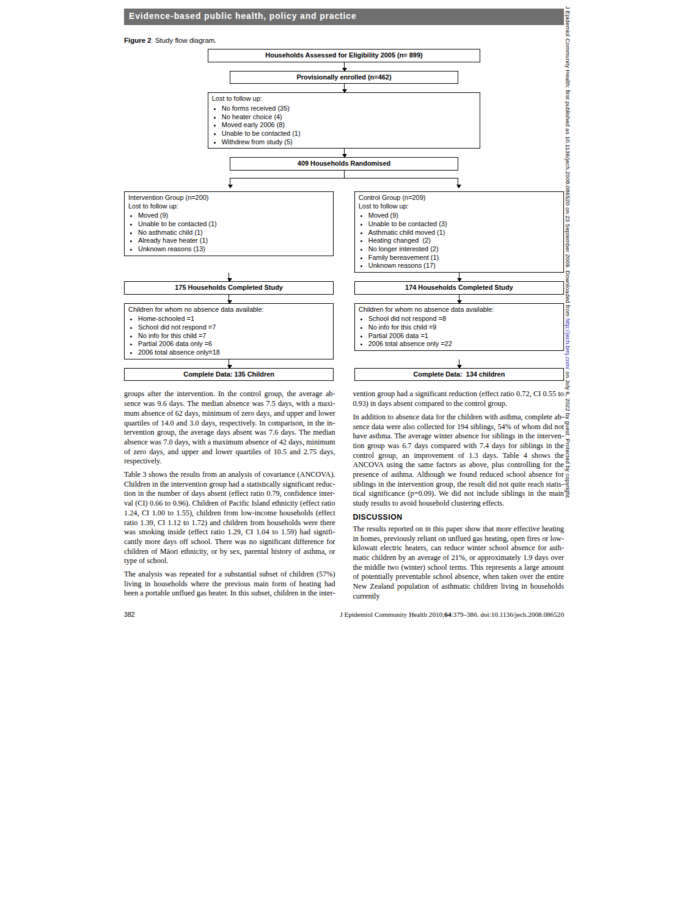J Epidemiol Community Health: first published as 10.1136/jech.2008.086520 on 23 September 2009. Downloaded from http://jech.bmj.com/ on July 6, 2022 by guest. Protected by copyright.
Evidence-based public health, policy and practice
Figure 2 Study flow diagram.
Households Assessed for Eligibility 2005 (n= 899)
Provisionally enrolled (n=462)
Lost to follow up:
No forms received (35)
No heater choice (4)
Moved early 2006 (8)
Unable to be contacted (1)
Withdrew from study (5)
409 Households Randomised
Intervention Group (n=200)
Lost to follow up:
Moved (9)
Unable to be contacted (1)
No asthmatic child (1)
Already have heater (1)
Unknown reasons (13)
Control Group (n=209)
Lost to follow up:
Moved (9)
Unable to be contacted (3)
Asthmatic child moved (1)
Heating changed (2)
No longer interested (2)
Family bereavement (1)
Unknown reasons (17)
175 Households Completed Study
174 Households Completed Study
Children for whom no absence data available:
Home-schooled =1
School did not respond =7
No info for this child =7
Partial 2006 data only =6
2006 total absence only=18
Children for whom no absence data available:
School did not respond =8
No info for this child =9
Partial 2006 data =1
2006 total absence only =22
Complete Data: 135 Children
Complete Data: 134 children
groups after the intervention. In the control group, the average absence was 9.6 days. The median absence was 7.5 days, with a maximum absence of 62 days, minimum of zero days, and upper and lower quartiles of 14.0 and 3.0 days, respectively. In comparison, in the intervention group, the average days absent was 7.6 days. The median absence was 7.0 days, with a maximum absence of 42 days, minimum of zero days, and upper and lower quartiles of 10.5 and 2.75 days, respectively.
Table 3 shows the results from an analysis of covariance (ANCOVA). Children in the intervention group had a statistically significant reduction in the number of days absent (effect ratio 0.79, confidence interval (CI) 0.66 to 0.96). Children of Pacific Island ethnicity (effect ratio 1.24, CI 1.00 to 1.55), children from low-income households (effect ratio 1.39, CI 1.12 to 1.72) and children from households were there was smoking inside (effect ratio 1.29, CI 1.04 to 1.59) had significantly more days off school. There was no significant difference for children of Māori ethnicity, or by sex, parental history of asthma, or type of school.
The analysis was repeated for a substantial subset of children (57%) living in households where the previous main form of heating had been a portable unflued gas heater. In this subset, children in the intervention group had a significant reduction (effect ratio 0.72, CI 0.55 to 0.93) in days absent compared to the control group.
In addition to absence data for the children with asthma, complete absence data were also collected for 194 siblings, 54% of whom did not have asthma. The average winter absence for siblings in the intervention group was 6.7 days compared with 7.4 days for siblings in the control group, an improvement of 1.3 days. Table 4 shows the ANCOVA using the same factors as above, plus controlling for the presence of asthma. Although we found reduced school absence for siblings in the intervention group, the result did not quite reach statistical significance (p=0.09). We did not include siblings in the main study results to avoid household clustering effects.
DISCUSSION
The results reported on in this paper show that more effective heating in homes, previously reliant on unflued gas heating, open fires or low-kilowatt electric heaters, can reduce winter school absence for asthmatic children by an average of 21%, or approximately 1.9 days over the middle two (winter) school terms. This represents a large amount of potentially preventable school absence, when taken over the entire New Zealand population of asthmatic children living in households currently
382
J Epidemiol Community Health 2010;64:379–386. doi:10.1136/jech.2008.086520